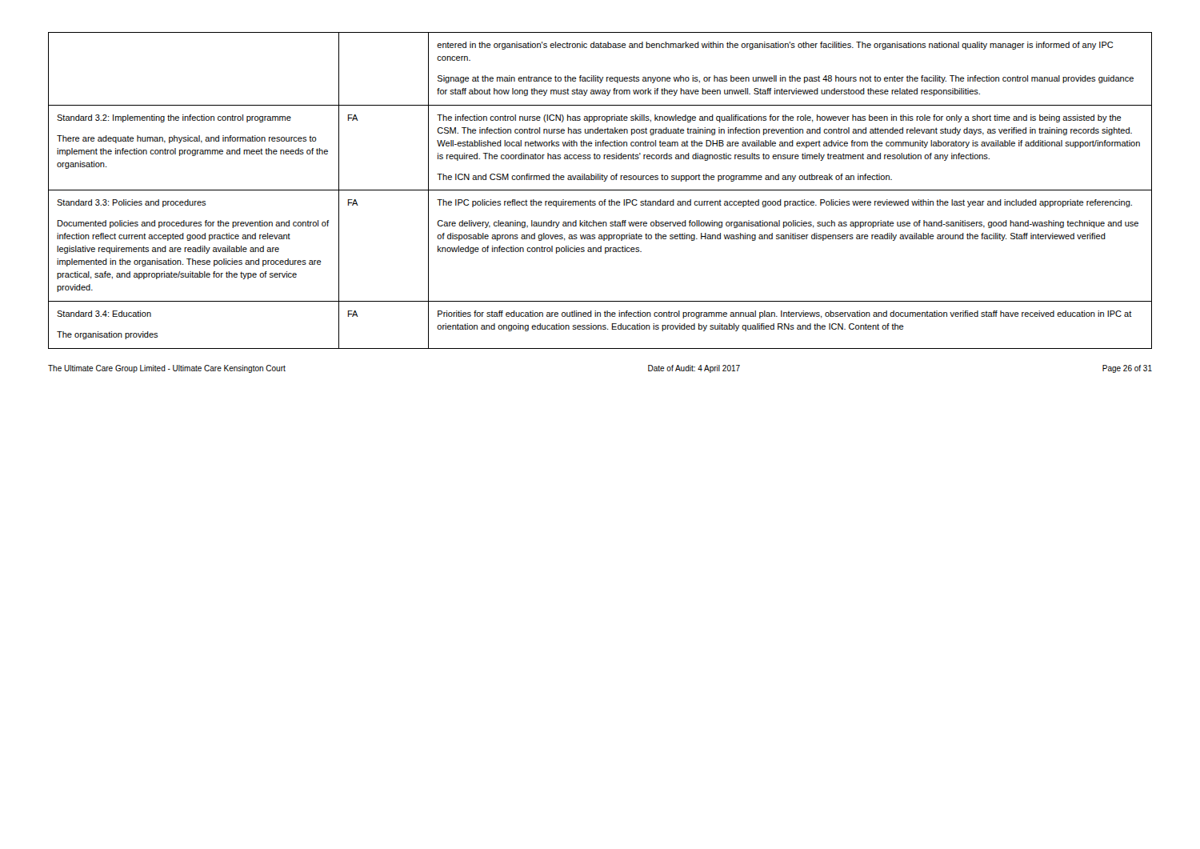| | | entered in the organisation's electronic database and benchmarked within the organisation's other facilities. The organisations national quality manager is informed of any IPC concern. Signage at the main entrance to the facility requests anyone who is, or has been unwell in the past 48 hours not to enter the facility. The infection control manual provides guidance for staff about how long they must stay away from work if they have been unwell. Staff interviewed understood these related responsibilities. |
| Standard 3.2: Implementing the infection control programme There are adequate human, physical, and information resources to implement the infection control programme and meet the needs of the organisation. | FA | The infection control nurse (ICN) has appropriate skills, knowledge and qualifications for the role, however has been in this role for only a short time and is being assisted by the CSM. The infection control nurse has undertaken post graduate training in infection prevention and control and attended relevant study days, as verified in training records sighted. Well-established local networks with the infection control team at the DHB are available and expert advice from the community laboratory is available if additional support/information is required. The coordinator has access to residents' records and diagnostic results to ensure timely treatment and resolution of any infections. The ICN and CSM confirmed the availability of resources to support the programme and any outbreak of an infection. |
| Standard 3.3: Policies and procedures Documented policies and procedures for the prevention and control of infection reflect current accepted good practice and relevant legislative requirements and are readily available and are implemented in the organisation. These policies and procedures are practical, safe, and appropriate/suitable for the type of service provided. | FA | The IPC policies reflect the requirements of the IPC standard and current accepted good practice. Policies were reviewed within the last year and included appropriate referencing. Care delivery, cleaning, laundry and kitchen staff were observed following organisational policies, such as appropriate use of hand-sanitisers, good hand-washing technique and use of disposable aprons and gloves, as was appropriate to the setting. Hand washing and sanitiser dispensers are readily available around the facility. Staff interviewed verified knowledge of infection control policies and practices. |
| Standard 3.4: Education The organisation provides | FA | Priorities for staff education are outlined in the infection control programme annual plan. Interviews, observation and documentation verified staff have received education in IPC at orientation and ongoing education sessions. Education is provided by suitably qualified RNs and the ICN. Content of the |
The Ultimate Care Group Limited - Ultimate Care Kensington Court Date of Audit: 4 April 2017 Page 26 of 31